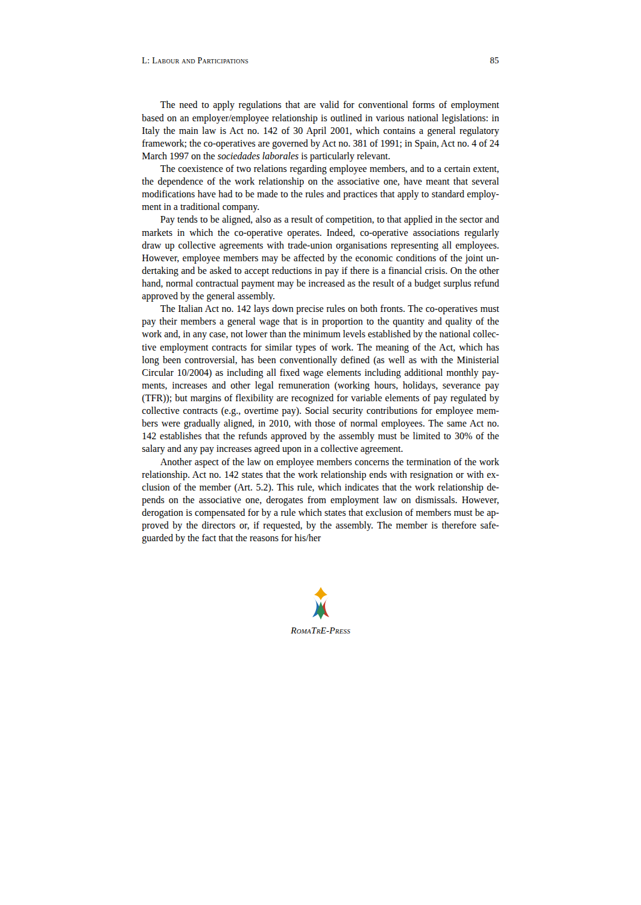L: Labour and Participations 85
The need to apply regulations that are valid for conventional forms of employment based on an employer/employee relationship is outlined in various national legislations: in Italy the main law is Act no. 142 of 30 April 2001, which contains a general regulatory framework; the co-operatives are governed by Act no. 381 of 1991; in Spain, Act no. 4 of 24 March 1997 on the sociedades laborales is particularly relevant.
The coexistence of two relations regarding employee members, and to a certain extent, the dependence of the work relationship on the associative one, have meant that several modifications have had to be made to the rules and practices that apply to standard employment in a traditional company.
Pay tends to be aligned, also as a result of competition, to that applied in the sector and markets in which the co-operative operates. Indeed, co-operative associations regularly draw up collective agreements with trade-union organisations representing all employees. However, employee members may be affected by the economic conditions of the joint undertaking and be asked to accept reductions in pay if there is a financial crisis. On the other hand, normal contractual payment may be increased as the result of a budget surplus refund approved by the general assembly.
The Italian Act no. 142 lays down precise rules on both fronts. The co-operatives must pay their members a general wage that is in proportion to the quantity and quality of the work and, in any case, not lower than the minimum levels established by the national collective employment contracts for similar types of work. The meaning of the Act, which has long been controversial, has been conventionally defined (as well as with the Ministerial Circular 10/2004) as including all fixed wage elements including additional monthly payments, increases and other legal remuneration (working hours, holidays, severance pay (TFR)); but margins of flexibility are recognized for variable elements of pay regulated by collective contracts (e.g., overtime pay). Social security contributions for employee members were gradually aligned, in 2010, with those of normal employees. The same Act no. 142 establishes that the refunds approved by the assembly must be limited to 30% of the salary and any pay increases agreed upon in a collective agreement.
Another aspect of the law on employee members concerns the termination of the work relationship. Act no. 142 states that the work relationship ends with resignation or with exclusion of the member (Art. 5.2). This rule, which indicates that the work relationship depends on the associative one, derogates from employment law on dismissals. However, derogation is compensated for by a rule which states that exclusion of members must be approved by the directors or, if requested, by the assembly. The member is therefore safeguarded by the fact that the reasons for his/her
Roma Tr E-Press